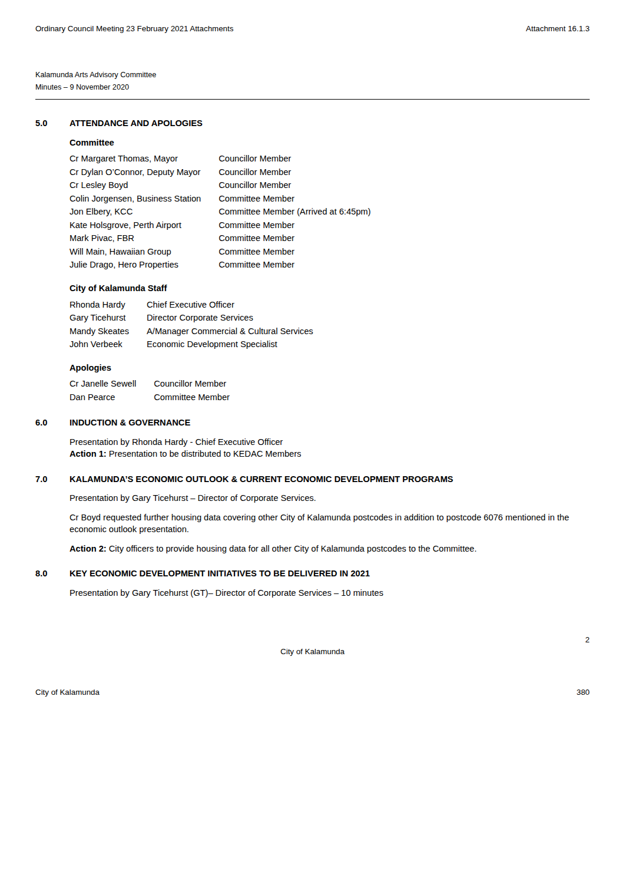Ordinary Council Meeting 23 February 2021 Attachments Attachment 16.1.3
Kalamunda Arts Advisory Committee
Minutes – 9 November 2020
5.0 ATTENDANCE AND APOLOGIES
Committee
| Cr Margaret Thomas, Mayor | Councillor Member |
| Cr Dylan O’Connor, Deputy Mayor | Councillor Member |
| Cr Lesley Boyd | Councillor Member |
| Colin Jorgensen, Business Station | Committee Member |
| Jon Elbery, KCC | Committee Member (Arrived at 6:45pm) |
| Kate Holsgrove, Perth Airport | Committee Member |
| Mark Pivac, FBR | Committee Member |
| Will Main, Hawaiian Group | Committee Member |
| Julie Drago, Hero Properties | Committee Member |
City of Kalamunda Staff
| Rhonda Hardy | Chief Executive Officer |
| Gary Ticehurst | Director Corporate Services |
| Mandy Skeates | A/Manager Commercial & Cultural Services |
| John Verbeek | Economic Development Specialist |
Apologies
| Cr Janelle Sewell | Councillor Member |
| Dan Pearce | Committee Member |
6.0 INDUCTION & GOVERNANCE
Presentation by Rhonda Hardy - Chief Executive Officer
Action 1: Presentation to be distributed to KEDAC Members
7.0 KALAMUNDA’S ECONOMIC OUTLOOK & CURRENT ECONOMIC DEVELOPMENT PROGRAMS
Presentation by Gary Ticehurst – Director of Corporate Services.
Cr Boyd requested further housing data covering other City of Kalamunda postcodes in addition to postcode 6076 mentioned in the economic outlook presentation.
Action 2: City officers to provide housing data for all other City of Kalamunda postcodes to the Committee.
8.0 KEY ECONOMIC DEVELOPMENT INITIATIVES TO BE DELIVERED IN 2021
Presentation by Gary Ticehurst (GT)– Director of Corporate Services – 10 minutes
2
City of Kalamunda
City of Kalamunda 380